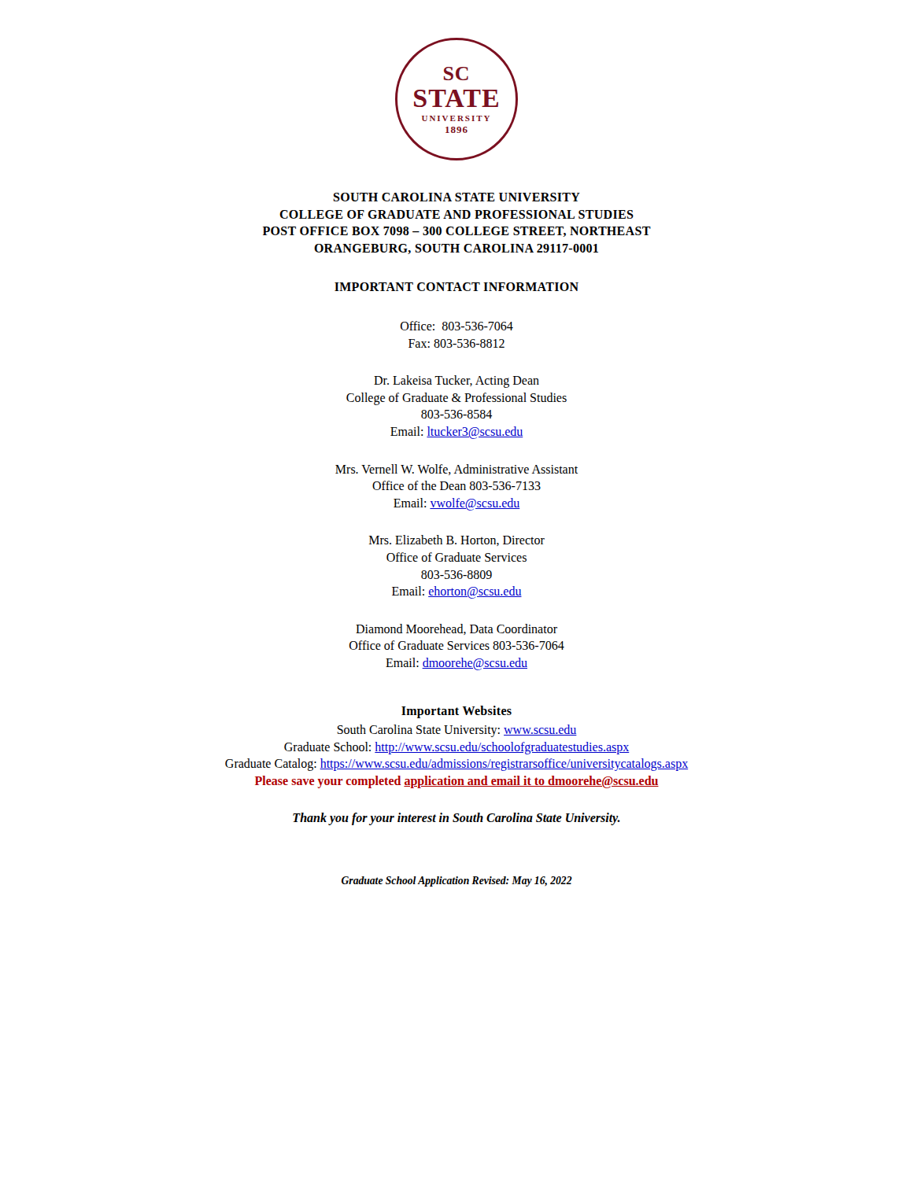SC STATE UNIVERSITY 1896
South Carolina State University
College of Graduate and Professional Studies
Post Office Box 7098 – 300 College Street, Northeast
Orangeburg, South Carolina 29117-0001
Important Contact Information
Office: 803-536-7064
Fax: 803-536-8812
Dr. Lakeisa Tucker, Acting Dean
College of Graduate & Professional Studies
803-536-8584
Email: ltucker3@scsu.edu
Mrs. Vernell W. Wolfe, Administrative Assistant
Office of the Dean 803-536-7133
Email: vwolfe@scsu.edu
Mrs. Elizabeth B. Horton, Director
Office of Graduate Services
803-536-8809
Email: ehorton@scsu.edu
Diamond Moorehead, Data Coordinator
Office of Graduate Services 803-536-7064
Email: dmoorehe@scsu.edu
Important Websites
South Carolina State University: www.scsu.edu
Graduate School: http://www.scsu.edu/schoolofgraduatestudies.aspx
Graduate Catalog: https://www.scsu.edu/admissions/registrarsoffice/universitycatalogs.aspx
Please save your completed application and email it to dmoorehe@scsu.edu
Thank you for your interest in South Carolina State University.
Graduate School Application Revised: May 16, 2022